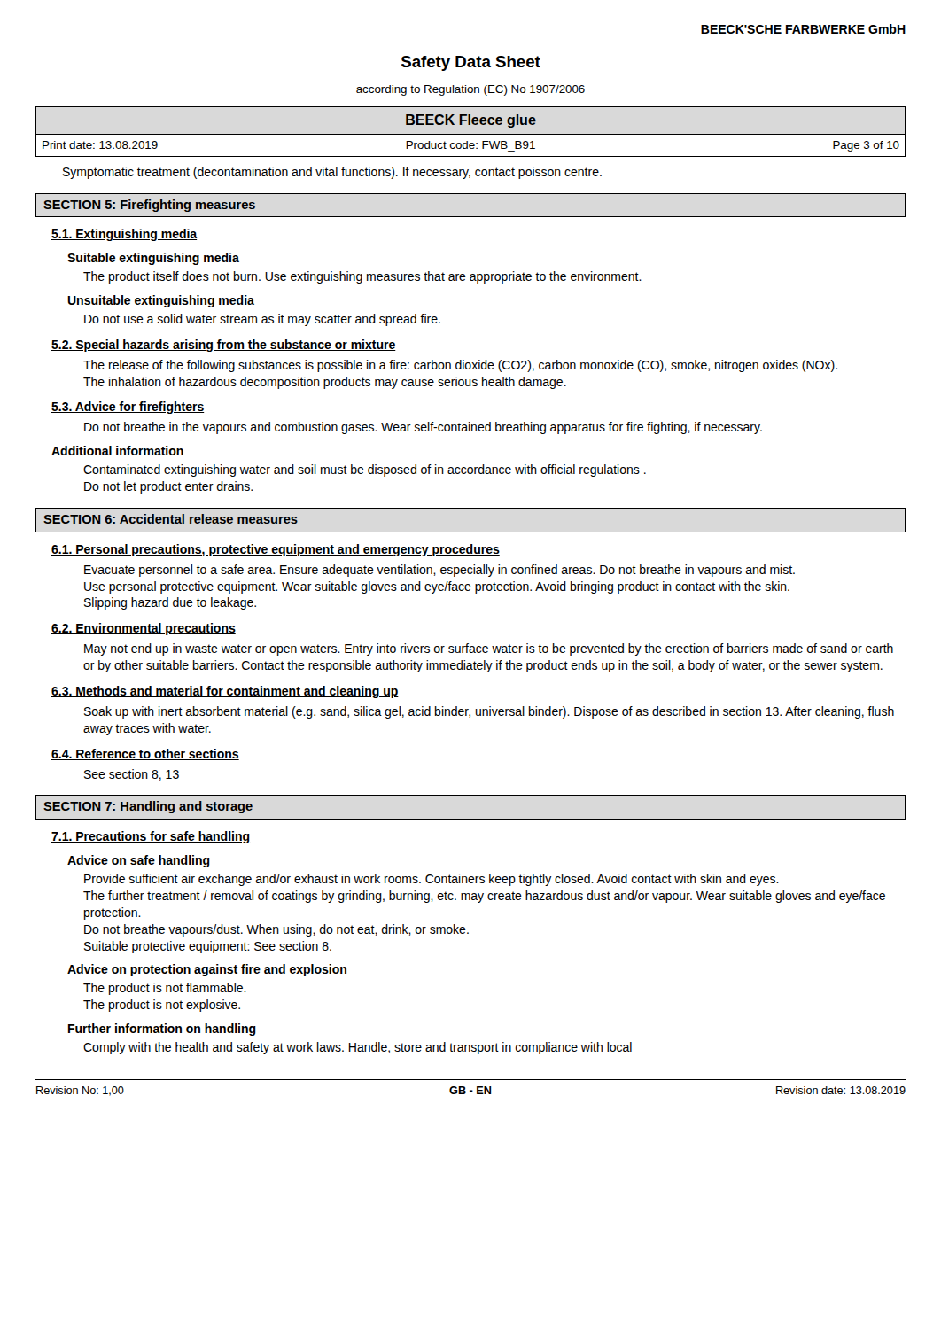BEECK'SCHE FARBWERKE GmbH
Safety Data Sheet
according to Regulation (EC) No 1907/2006
BEECK Fleece glue
Print date: 13.08.2019 Product code: FWB_B91 Page 3 of 10
Symptomatic treatment (decontamination and vital functions). If necessary, contact poisson centre.
SECTION 5: Firefighting measures
5.1. Extinguishing media
Suitable extinguishing media
The product itself does not burn. Use extinguishing measures that are appropriate to the environment.
Unsuitable extinguishing media
Do not use a solid water stream as it may scatter and spread fire.
5.2. Special hazards arising from the substance or mixture
The release of the following substances is possible in a fire: carbon dioxide (CO2), carbon monoxide (CO), smoke, nitrogen oxides (NOx).
The inhalation of hazardous decomposition products may cause serious health damage.
5.3. Advice for firefighters
Do not breathe in the vapours and combustion gases. Wear self-contained breathing apparatus for fire fighting, if necessary.
Additional information
Contaminated extinguishing water and soil must be disposed of in accordance with official regulations .
Do not let product enter drains.
SECTION 6: Accidental release measures
6.1. Personal precautions, protective equipment and emergency procedures
Evacuate personnel to a safe area. Ensure adequate ventilation, especially in confined areas. Do not breathe in vapours and mist.
Use personal protective equipment. Wear suitable gloves and eye/face protection. Avoid bringing product in contact with the skin.
Slipping hazard due to leakage.
6.2. Environmental precautions
May not end up in waste water or open waters. Entry into rivers or surface water is to be prevented by the erection of barriers made of sand or earth or by other suitable barriers. Contact the responsible authority immediately if the product ends up in the soil, a body of water, or the sewer system.
6.3. Methods and material for containment and cleaning up
Soak up with inert absorbent material (e.g. sand, silica gel, acid binder, universal binder). Dispose of as described in section 13. After cleaning, flush away traces with water.
6.4. Reference to other sections
See section 8, 13
SECTION 7: Handling and storage
7.1. Precautions for safe handling
Advice on safe handling
Provide sufficient air exchange and/or exhaust in work rooms. Containers keep tightly closed. Avoid contact with skin and eyes.
The further treatment / removal of coatings by grinding, burning, etc. may create hazardous dust and/or vapour. Wear suitable gloves and eye/face protection.
Do not breathe vapours/dust. When using, do not eat, drink, or smoke.
Suitable protective equipment: See section 8.
Advice on protection against fire and explosion
The product is not flammable.
The product is not explosive.
Further information on handling
Comply with the health and safety at work laws. Handle, store and transport in compliance with local
Revision No: 1,00 GB - EN Revision date: 13.08.2019